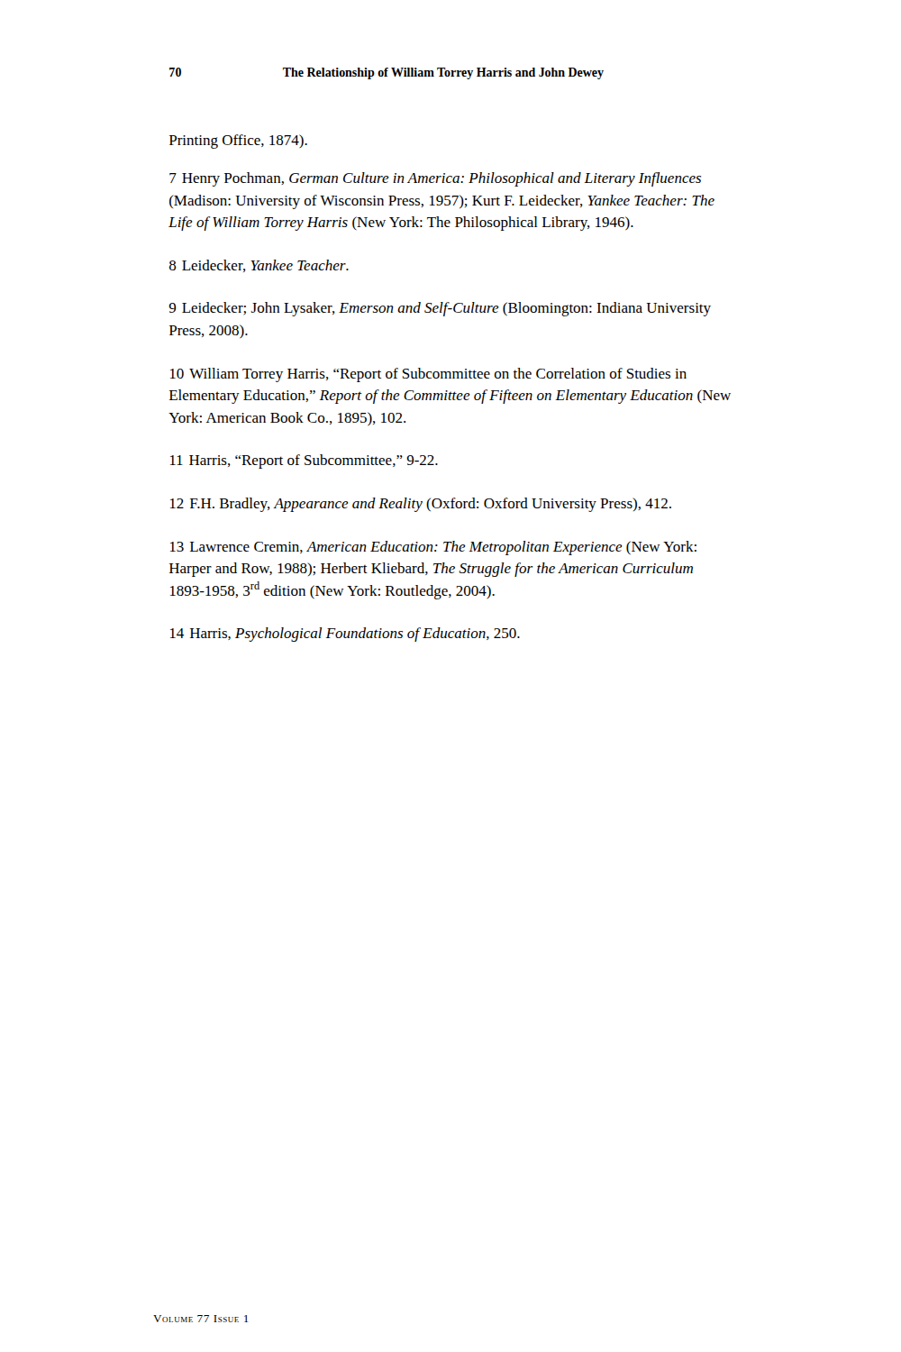70 The Relationship of William Torrey Harris and John Dewey
Printing Office, 1874).
7 Henry Pochman, German Culture in America: Philosophical and Literary Influences (Madison: University of Wisconsin Press, 1957); Kurt F. Leidecker, Yankee Teacher: The Life of William Torrey Harris (New York: The Philosophical Library, 1946).
8 Leidecker, Yankee Teacher.
9 Leidecker; John Lysaker, Emerson and Self-Culture (Bloomington: Indiana University Press, 2008).
10 William Torrey Harris, “Report of Subcommittee on the Correlation of Studies in Elementary Education,” Report of the Committee of Fifteen on Elementary Education (New York: American Book Co., 1895), 102.
11 Harris, “Report of Subcommittee,” 9-22.
12 F.H. Bradley, Appearance and Reality (Oxford: Oxford University Press), 412.
13 Lawrence Cremin, American Education: The Metropolitan Experience (New York: Harper and Row, 1988); Herbert Kliebard, The Struggle for the American Curriculum 1893-1958, 3rd edition (New York: Routledge, 2004).
14 Harris, Psychological Foundations of Education, 250.
Volume 77 Issue 1